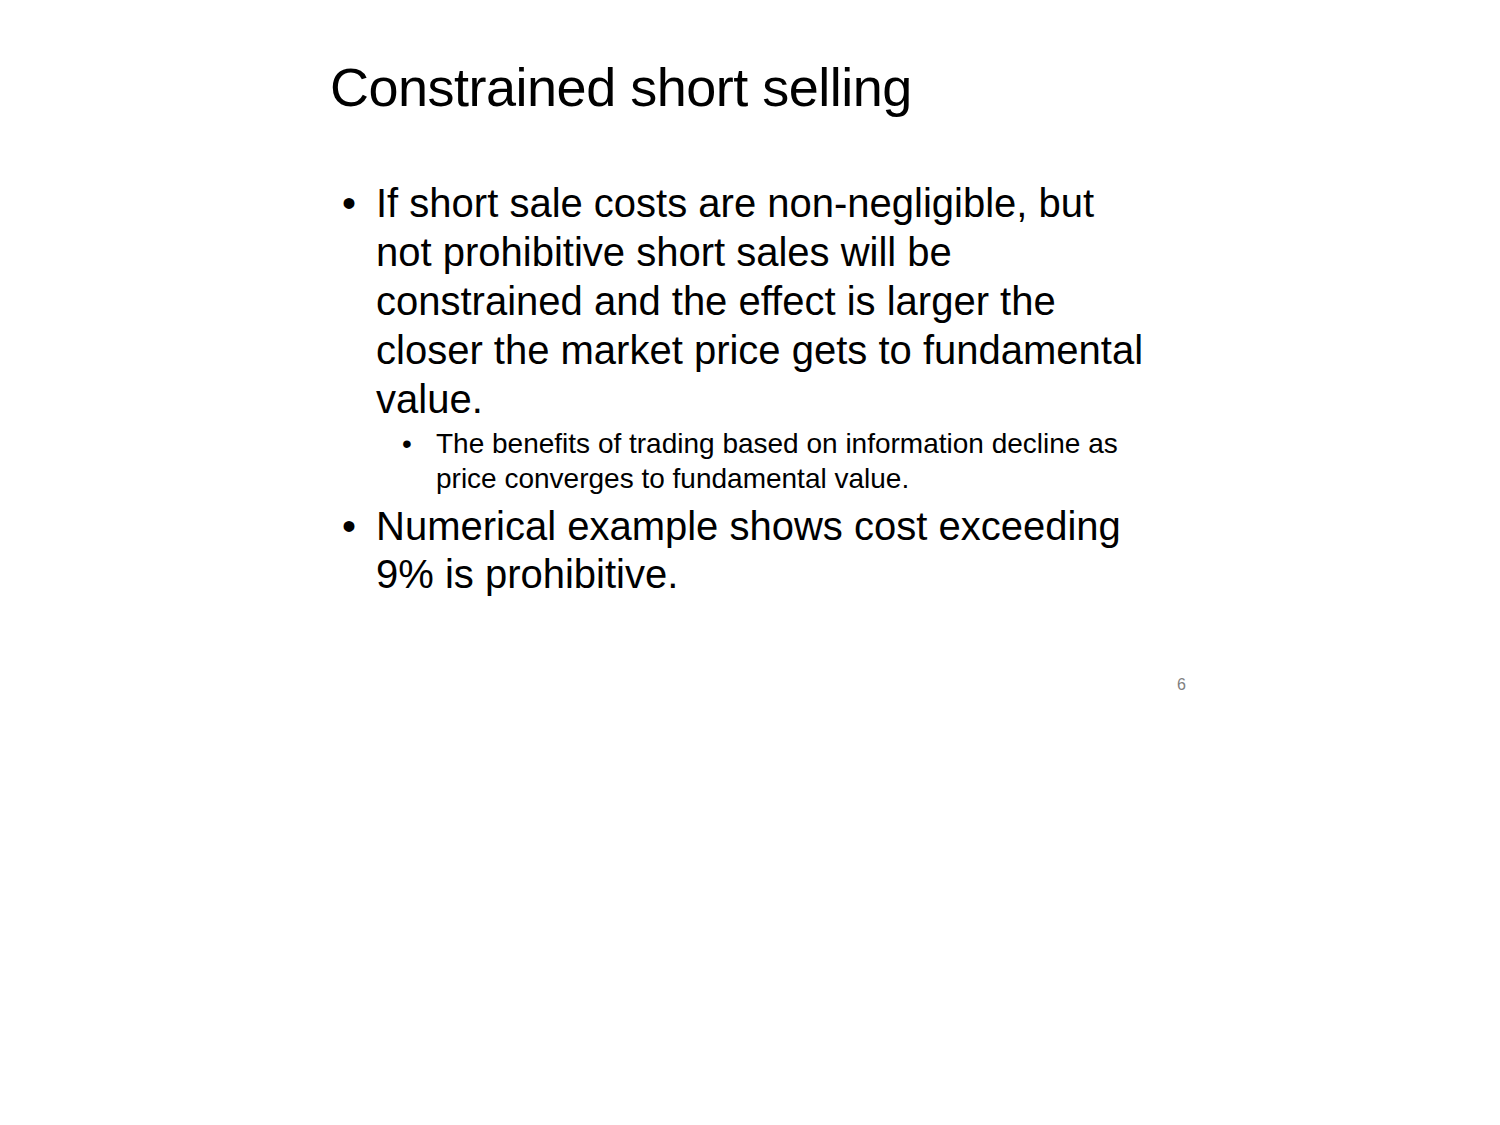Constrained short selling
If short sale costs are non-negligible, but not prohibitive short sales will be constrained and the effect is larger the closer the market price gets to fundamental value.
The benefits of trading based on information decline as price converges to fundamental value.
Numerical example shows cost exceeding 9% is prohibitive.
6